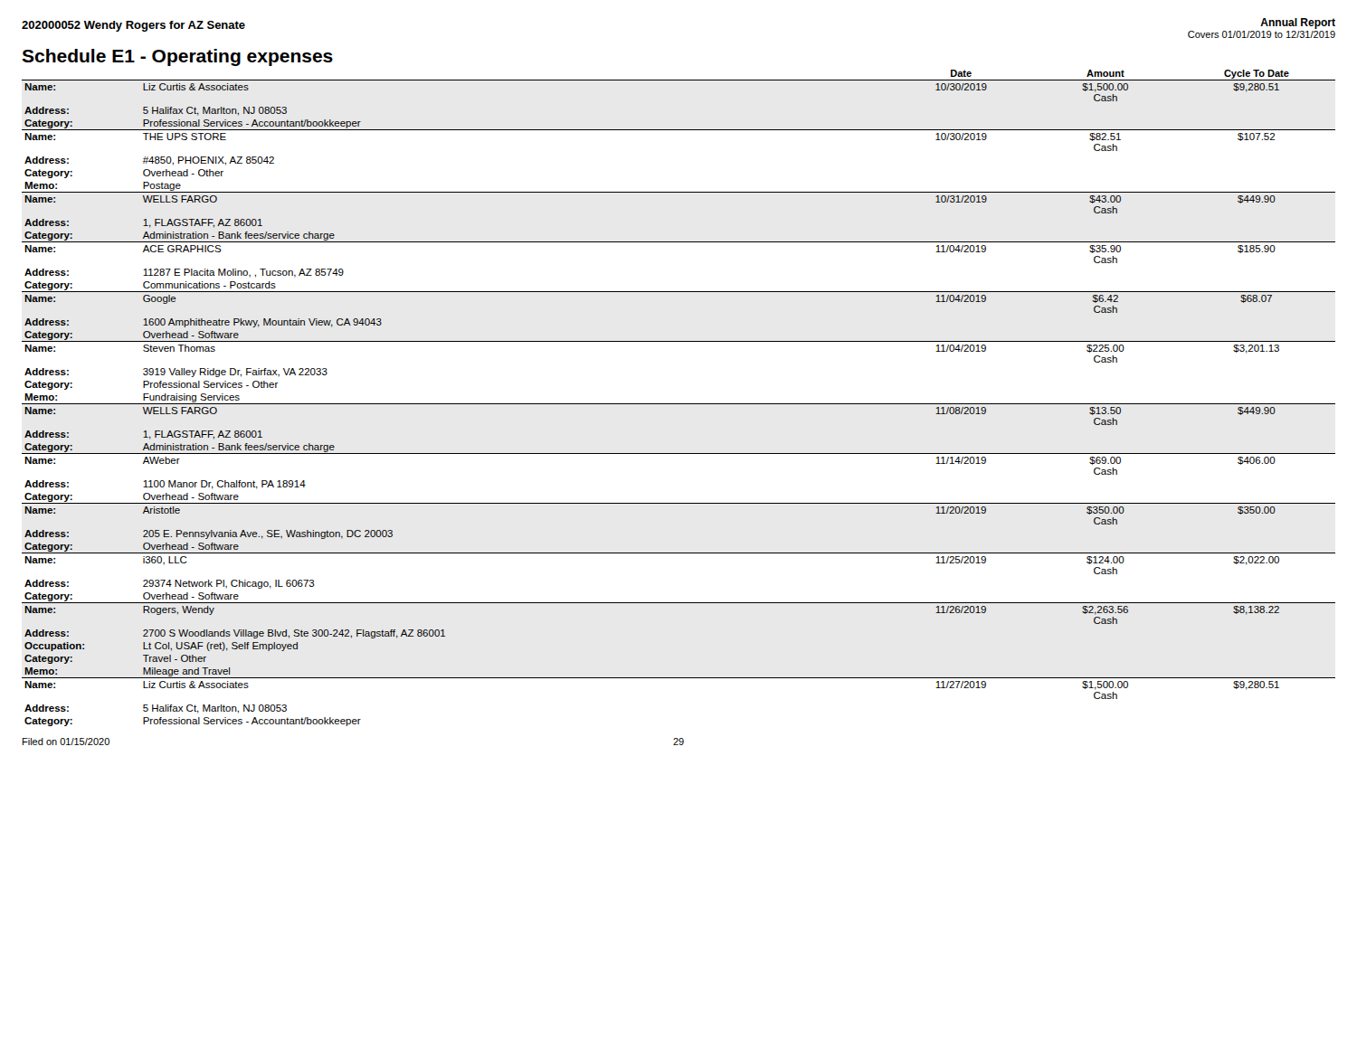202000052 Wendy Rogers for AZ Senate
Annual Report
Covers 01/01/2019 to 12/31/2019
Schedule E1 - Operating expenses
| | | Date | Amount | Cycle To Date |
| --- | --- | --- | --- | --- |
| Name: | Liz Curtis & Associates | 10/30/2019 | $1,500.00 Cash | $9,280.51 |
| Address: | 5 Halifax Ct, Marlton, NJ 08053 | | | |
| Category: | Professional Services - Accountant/bookkeeper | | | |
| Name: | THE UPS STORE | 10/30/2019 | $82.51 Cash | $107.52 |
| Address: | #4850, PHOENIX, AZ 85042 | | | |
| Category: | Overhead - Other | | | |
| Memo: | Postage | | | |
| Name: | WELLS FARGO | 10/31/2019 | $43.00 Cash | $449.90 |
| Address: | 1, FLAGSTAFF, AZ 86001 | | | |
| Category: | Administration - Bank fees/service charge | | | |
| Name: | ACE GRAPHICS | 11/04/2019 | $35.90 Cash | $185.90 |
| Address: | 11287 E Placita Molino, , Tucson, AZ 85749 | | | |
| Category: | Communications - Postcards | | | |
| Name: | Google | 11/04/2019 | $6.42 Cash | $68.07 |
| Address: | 1600 Amphitheatre Pkwy, Mountain View, CA 94043 | | | |
| Category: | Overhead - Software | | | |
| Name: | Steven Thomas | 11/04/2019 | $225.00 Cash | $3,201.13 |
| Address: | 3919 Valley Ridge Dr, Fairfax, VA 22033 | | | |
| Category: | Professional Services - Other | | | |
| Memo: | Fundraising Services | | | |
| Name: | WELLS FARGO | 11/08/2019 | $13.50 Cash | $449.90 |
| Address: | 1, FLAGSTAFF, AZ 86001 | | | |
| Category: | Administration - Bank fees/service charge | | | |
| Name: | AWeber | 11/14/2019 | $69.00 Cash | $406.00 |
| Address: | 1100 Manor Dr, Chalfont, PA 18914 | | | |
| Category: | Overhead - Software | | | |
| Name: | Aristotle | 11/20/2019 | $350.00 Cash | $350.00 |
| Address: | 205 E. Pennsylvania Ave., SE, Washington, DC 20003 | | | |
| Category: | Overhead - Software | | | |
| Name: | i360, LLC | 11/25/2019 | $124.00 Cash | $2,022.00 |
| Address: | 29374 Network Pl, Chicago, IL 60673 | | | |
| Category: | Overhead - Software | | | |
| Name: | Rogers, Wendy | 11/26/2019 | $2,263.56 Cash | $8,138.22 |
| Address: | 2700 S Woodlands Village Blvd, Ste 300-242, Flagstaff, AZ 86001 | | | |
| Occupation: | Lt Col, USAF (ret), Self Employed | | | |
| Category: | Travel - Other | | | |
| Memo: | Mileage and Travel | | | |
| Name: | Liz Curtis & Associates | 11/27/2019 | $1,500.00 Cash | $9,280.51 |
| Address: | 5 Halifax Ct, Marlton, NJ 08053 | | | |
| Category: | Professional Services - Accountant/bookkeeper | | | |
Filed on 01/15/2020 29